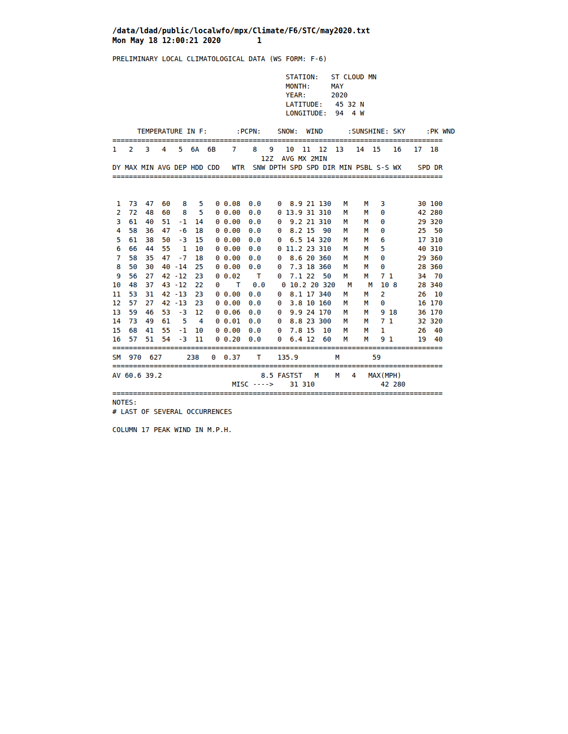/data/ldad/public/localwfo/mpx/Climate/F6/STC/may2020.txt Mon May 18 12:00:21 2020 1
PRELIMINARY LOCAL CLIMATOLOGICAL DATA (WS FORM: F-6)

                                          STATION:   ST CLOUD MN
                                          MONTH:     MAY
                                          YEAR:      2020
                                          LATITUDE:   45 32 N
                                          LONGITUDE:  94  4 W

      TEMPERATURE IN F:       :PCPN:    SNOW:  WIND      :SUNSHINE: SKY     :PK WND
================================================================================
1   2   3   4   5  6A  6B    7    8   9   10  11  12  13   14  15   16   17  18
                                    12Z  AVG MX 2MIN
DY MAX MIN AVG DEP HDD CDD   WTR  SNW DPTH SPD SPD DIR MIN PSBL S-S WX    SPD DR
================================================================================


 1  73  47  60   8   5   0 0.08  0.0    0  8.9 21 130   M    M   3        30 100
 2  72  48  60   8   5   0 0.00  0.0    0 13.9 31 310   M    M   0        42 280
 3  61  40  51  -1  14   0 0.00  0.0    0  9.2 21 310   M    M   0        29 320
 4  58  36  47  -6  18   0 0.00  0.0    0  8.2 15  90   M    M   0        25  50
 5  61  38  50  -3  15   0 0.00  0.0    0  6.5 14 320   M    M   6        17 310
 6  66  44  55   1  10   0 0.00  0.0    0 11.2 23 310   M    M   5        40 310
 7  58  35  47  -7  18   0 0.00  0.0    0  8.6 20 360   M    M   0        29 360
 8  50  30  40 -14  25   0 0.00  0.0    0  7.3 18 360   M    M   0        28 360
 9  56  27  42 -12  23   0 0.02    T    0  7.1 22  50   M    M   7 1      34  70
10  48  37  43 -12  22   0    T   0.0    0 10.2 20 320   M    M  10 8     28 340
11  53  31  42 -13  23   0 0.00  0.0    0  8.1 17 340   M    M   2        26  10
12  57  27  42 -13  23   0 0.00  0.0    0  3.8 10 160   M    M   0        16 170
13  59  46  53  -3  12   0 0.06  0.0    0  9.9 24 170   M    M   9 18     36 170
14  73  49  61   5   4   0 0.01  0.0    0  8.8 23 300   M    M   7 1      32 320
15  68  41  55  -1  10   0 0.00  0.0    0  7.8 15  10   M    M   1        26  40
16  57  51  54  -3  11   0 0.20  0.0    0  6.4 12  60   M    M   9 1      19  40
================================================================================
SM  970  627      238   0  0.37    T    135.9         M        59
================================================================================
AV 60.6 39.2                        8.5 FASTST   M    M   4   MAX(MPH)
                             MISC ---->    31 310                42 280
================================================================================
NOTES:
# LAST OF SEVERAL OCCURRENCES

COLUMN 17 PEAK WIND IN M.P.H.